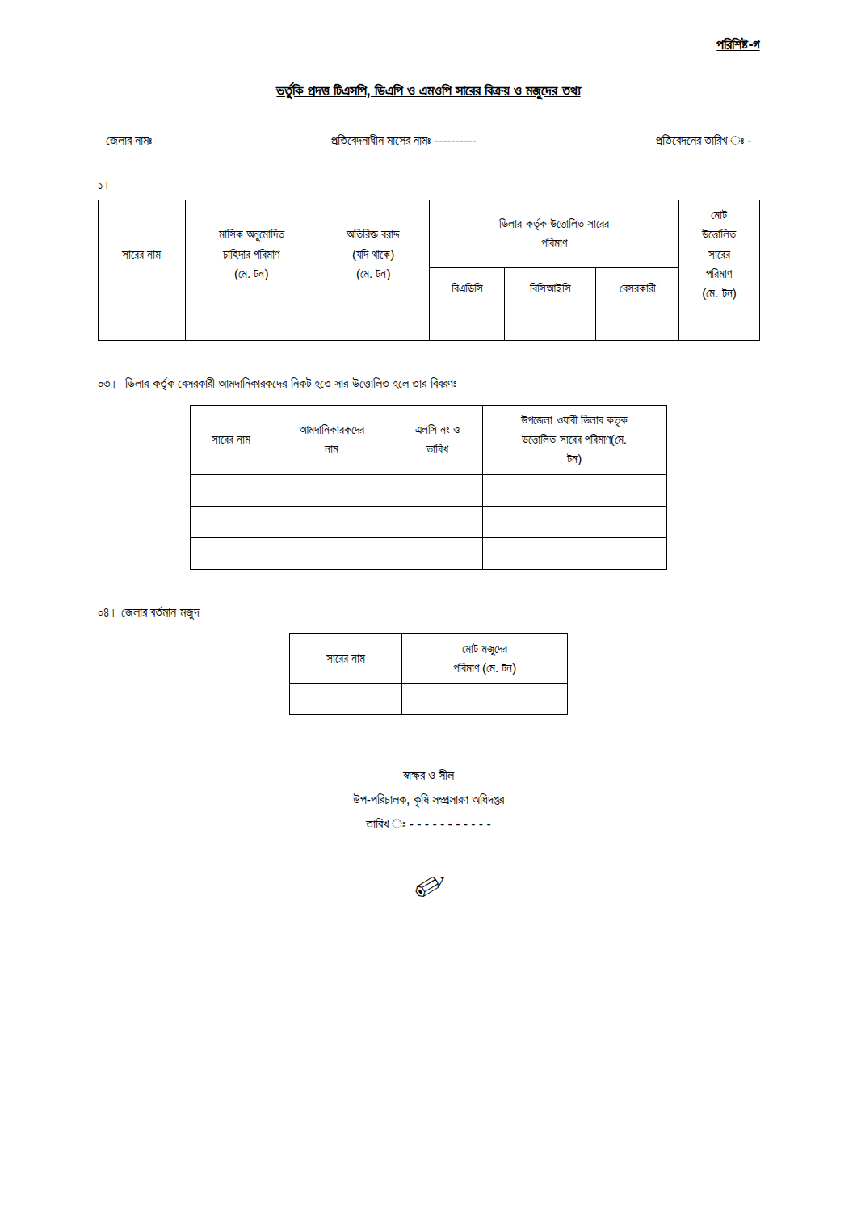পরিশিষ্ট-গ
ভর্তুকি প্রদত্ত টিএসপি, ডিএপি ও এমওপি সারের বিক্রয় ও মজুদের তথ্য
জেলার নামঃ প্রতিবেদনাধীন মাসের নামঃ ---------- প্রতিবেদনের তারিখ ঃ -
১।
| সারের নাম | মাসিক অনুমোদিত চাহিদার পরিমাণ (মে. টন) | অতিরিক্ত বরাদ্দ (যদি থাকে) (মে. টন) | ডিলার কর্তৃক উত্তোলিত সারের পরিমাণ | মোট উত্তোলিত সারের পরিমাণ (মে. টন) |
| --- | --- | --- | --- | --- |
| বিএডিসি | বিসিআইসি | বেসরকারী |
০৩। ডিলার কর্তৃক বেসরকারী আমদানিকারকদের নিকট হতে সার উত্তোলিত হলে তার বিবরণঃ
| সারের নাম | আমদানিকারকদের নাম | এলসি নং ও তারিখ | উপজেলা ওয়ারী ডিলার কতৃক উত্তোলিত সারের পরিমাণ(মে. টন) |
| --- | --- | --- | --- |
০৪। জেলার বর্তমান মজুদ
| সারের নাম | মোট মজুদের পরিমাণ (মে. টন) |
| --- | --- |
স্বাক্ষর ও সীল
উপ-পরিচালক, কৃষি সম্প্রসারণ অধিদপ্তর
তারিখ ঃ - - - - - - - - - - -
✐